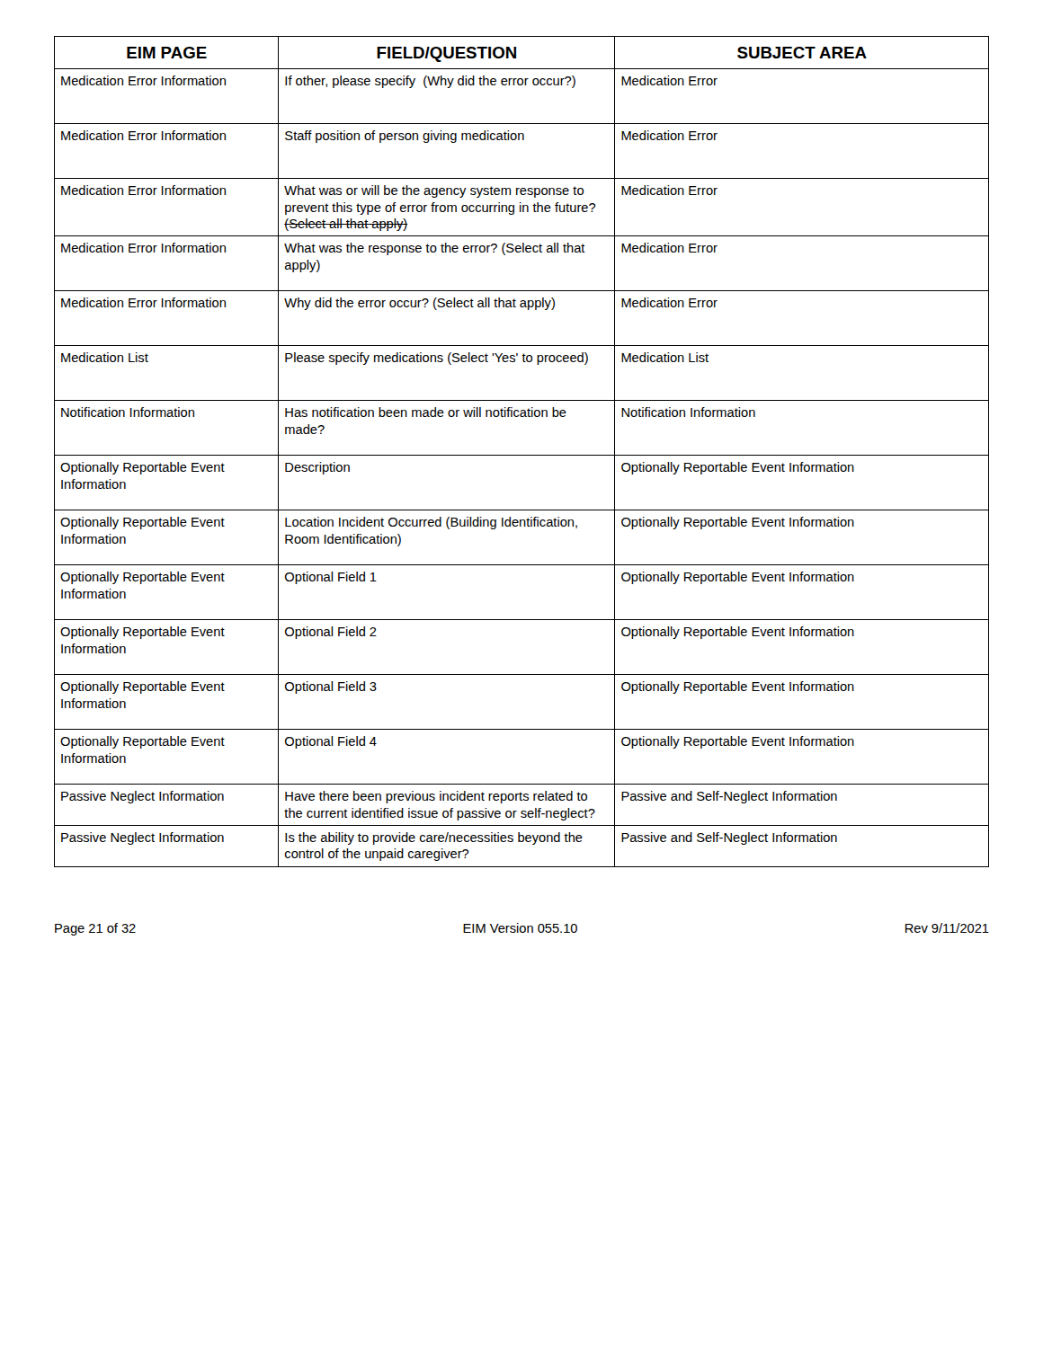| EIM PAGE | FIELD/QUESTION | SUBJECT AREA |
| --- | --- | --- |
| Medication Error Information | If other, please specify (Why did the error occur?) | Medication Error |
| Medication Error Information | Staff position of person giving medication | Medication Error |
| Medication Error Information | What was or will be the agency system response to prevent this type of error from occurring in the future? (Select all that apply) | Medication Error |
| Medication Error Information | What was the response to the error? (Select all that apply) | Medication Error |
| Medication Error Information | Why did the error occur? (Select all that apply) | Medication Error |
| Medication List | Please specify medications (Select 'Yes' to proceed) | Medication List |
| Notification Information | Has notification been made or will notification be made? | Notification Information |
| Optionally Reportable Event Information | Description | Optionally Reportable Event Information |
| Optionally Reportable Event Information | Location Incident Occurred (Building Identification, Room Identification) | Optionally Reportable Event Information |
| Optionally Reportable Event Information | Optional Field 1 | Optionally Reportable Event Information |
| Optionally Reportable Event Information | Optional Field 2 | Optionally Reportable Event Information |
| Optionally Reportable Event Information | Optional Field 3 | Optionally Reportable Event Information |
| Optionally Reportable Event Information | Optional Field 4 | Optionally Reportable Event Information |
| Passive Neglect Information | Have there been previous incident reports related to the current identified issue of passive or self-neglect? | Passive and Self-Neglect Information |
| Passive Neglect Information | Is the ability to provide care/necessities beyond the control of the unpaid caregiver? | Passive and Self-Neglect Information |
Page 21 of 32 EIM Version 055.10 Rev 9/11/2021